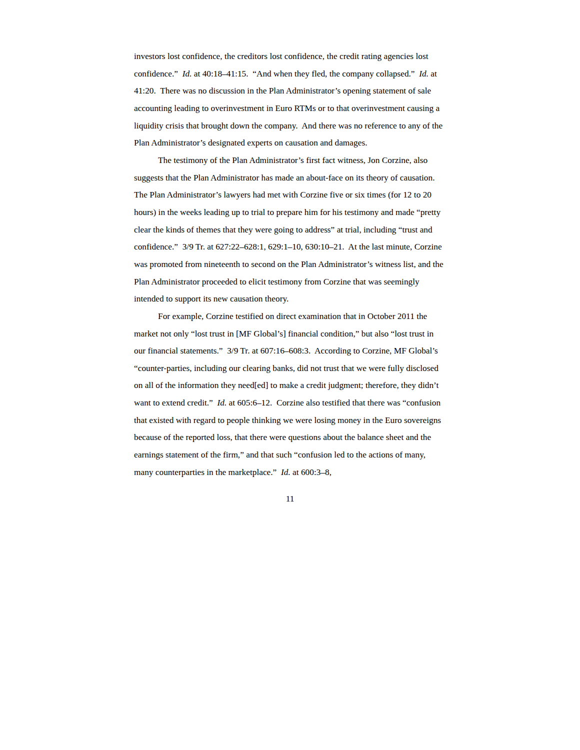investors lost confidence, the creditors lost confidence, the credit rating agencies lost confidence.” Id. at 40:18–41:15. “And when they fled, the company collapsed.” Id. at 41:20. There was no discussion in the Plan Administrator’s opening statement of sale accounting leading to overinvestment in Euro RTMs or to that overinvestment causing a liquidity crisis that brought down the company. And there was no reference to any of the Plan Administrator’s designated experts on causation and damages.
The testimony of the Plan Administrator’s first fact witness, Jon Corzine, also suggests that the Plan Administrator has made an about-face on its theory of causation. The Plan Administrator’s lawyers had met with Corzine five or six times (for 12 to 20 hours) in the weeks leading up to trial to prepare him for his testimony and made “pretty clear the kinds of themes that they were going to address” at trial, including “trust and confidence.” 3/9 Tr. at 627:22–628:1, 629:1–10, 630:10–21. At the last minute, Corzine was promoted from nineteenth to second on the Plan Administrator’s witness list, and the Plan Administrator proceeded to elicit testimony from Corzine that was seemingly intended to support its new causation theory.
For example, Corzine testified on direct examination that in October 2011 the market not only “lost trust in [MF Global’s] financial condition,” but also “lost trust in our financial statements.” 3/9 Tr. at 607:16–608:3. According to Corzine, MF Global’s “counter-parties, including our clearing banks, did not trust that we were fully disclosed on all of the information they need[ed] to make a credit judgment; therefore, they didn’t want to extend credit.” Id. at 605:6–12. Corzine also testified that there was “confusion that existed with regard to people thinking we were losing money in the Euro sovereigns because of the reported loss, that there were questions about the balance sheet and the earnings statement of the firm,” and that such “confusion led to the actions of many, many counterparties in the marketplace.” Id. at 600:3–8,
11